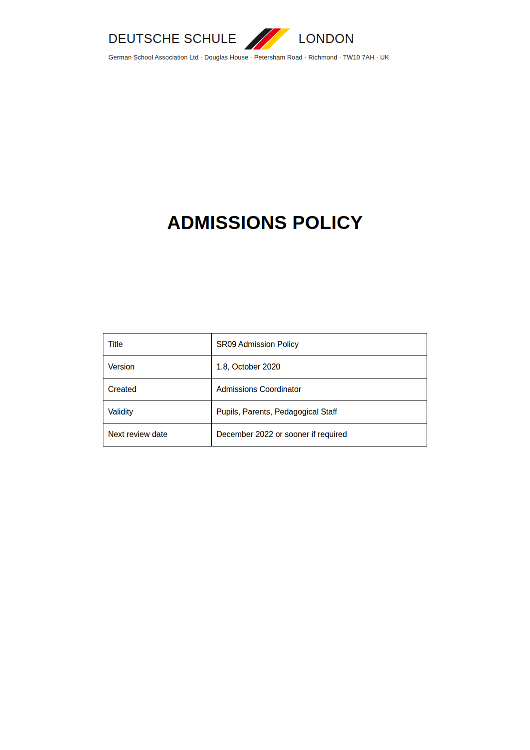DEUTSCHE SCHULE LONDON
German School Association Ltd · Douglas House · Petersham Road · Richmond · TW10 7AH · UK
ADMISSIONS POLICY
| Title | SR09 Admission Policy |
| Version | 1.8, October 2020 |
| Created | Admissions Coordinator |
| Validity | Pupils, Parents, Pedagogical Staff |
| Next review date | December 2022 or sooner if required |